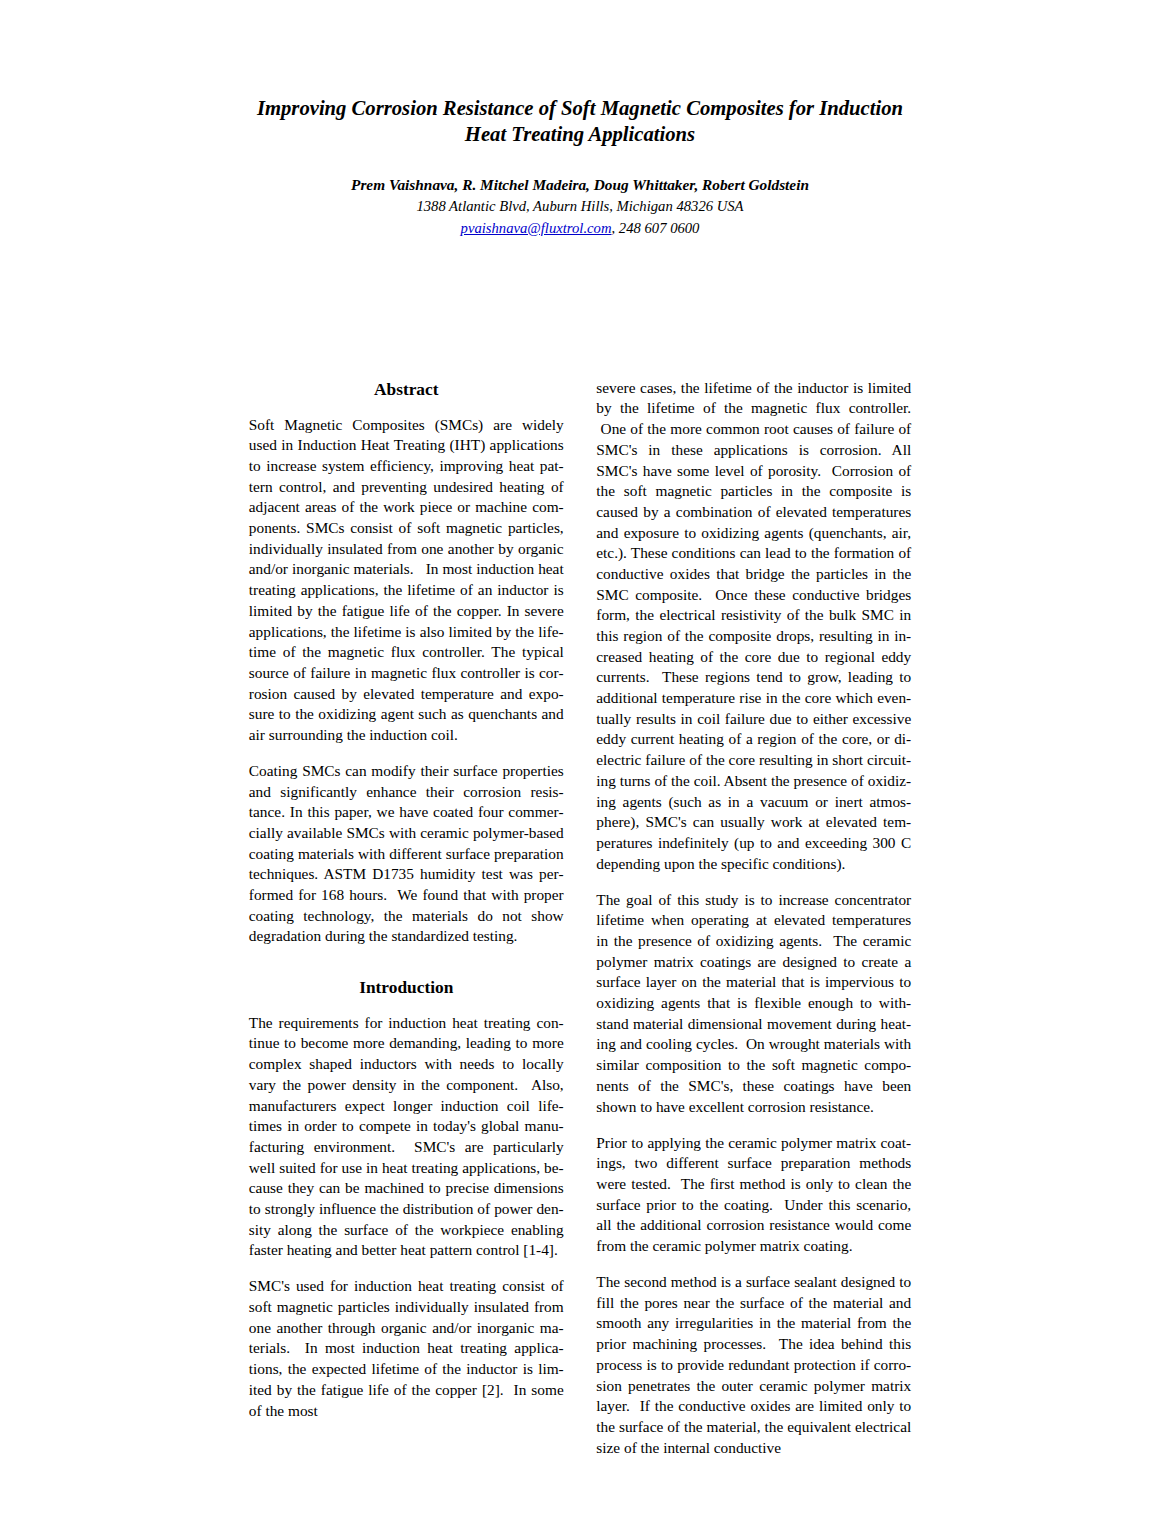Improving Corrosion Resistance of Soft Magnetic Composites for Induction Heat Treating Applications
Prem Vaishnava, R. Mitchel Madeira, Doug Whittaker, Robert Goldstein
1388 Atlantic Blvd, Auburn Hills, Michigan 48326 USA
pvaishnava@fluxtrol.com, 248 607 0600
Abstract
Soft Magnetic Composites (SMCs) are widely used in Induction Heat Treating (IHT) applications to increase system efficiency, improving heat pattern control, and preventing undesired heating of adjacent areas of the work piece or machine components. SMCs consist of soft magnetic particles, individually insulated from one another by organic and/or inorganic materials. In most induction heat treating applications, the lifetime of an inductor is limited by the fatigue life of the copper. In severe applications, the lifetime is also limited by the lifetime of the magnetic flux controller. The typical source of failure in magnetic flux controller is corrosion caused by elevated temperature and exposure to the oxidizing agent such as quenchants and air surrounding the induction coil.
Coating SMCs can modify their surface properties and significantly enhance their corrosion resistance. In this paper, we have coated four commercially available SMCs with ceramic polymer-based coating materials with different surface preparation techniques. ASTM D1735 humidity test was performed for 168 hours. We found that with proper coating technology, the materials do not show degradation during the standardized testing.
Introduction
The requirements for induction heat treating continue to become more demanding, leading to more complex shaped inductors with needs to locally vary the power density in the component. Also, manufacturers expect longer induction coil lifetimes in order to compete in today's global manufacturing environment. SMC's are particularly well suited for use in heat treating applications, because they can be machined to precise dimensions to strongly influence the distribution of power density along the surface of the workpiece enabling faster heating and better heat pattern control [1-4].
SMC's used for induction heat treating consist of soft magnetic particles individually insulated from one another through organic and/or inorganic materials. In most induction heat treating applications, the expected lifetime of the inductor is limited by the fatigue life of the copper [2]. In some of the most
severe cases, the lifetime of the inductor is limited by the lifetime of the magnetic flux controller. One of the more common root causes of failure of SMC's in these applications is corrosion. All SMC's have some level of porosity. Corrosion of the soft magnetic particles in the composite is caused by a combination of elevated temperatures and exposure to oxidizing agents (quenchants, air, etc.). These conditions can lead to the formation of conductive oxides that bridge the particles in the SMC composite. Once these conductive bridges form, the electrical resistivity of the bulk SMC in this region of the composite drops, resulting in increased heating of the core due to regional eddy currents. These regions tend to grow, leading to additional temperature rise in the core which eventually results in coil failure due to either excessive eddy current heating of a region of the core, or dielectric failure of the core resulting in short circuiting turns of the coil. Absent the presence of oxidizing agents (such as in a vacuum or inert atmosphere), SMC's can usually work at elevated temperatures indefinitely (up to and exceeding 300 C depending upon the specific conditions).
The goal of this study is to increase concentrator lifetime when operating at elevated temperatures in the presence of oxidizing agents. The ceramic polymer matrix coatings are designed to create a surface layer on the material that is impervious to oxidizing agents that is flexible enough to withstand material dimensional movement during heating and cooling cycles. On wrought materials with similar composition to the soft magnetic components of the SMC's, these coatings have been shown to have excellent corrosion resistance.
Prior to applying the ceramic polymer matrix coatings, two different surface preparation methods were tested. The first method is only to clean the surface prior to the coating. Under this scenario, all the additional corrosion resistance would come from the ceramic polymer matrix coating.
The second method is a surface sealant designed to fill the pores near the surface of the material and smooth any irregularities in the material from the prior machining processes. The idea behind this process is to provide redundant protection if corrosion penetrates the outer ceramic polymer matrix layer. If the conductive oxides are limited only to the surface of the material, the equivalent electrical size of the internal conductive